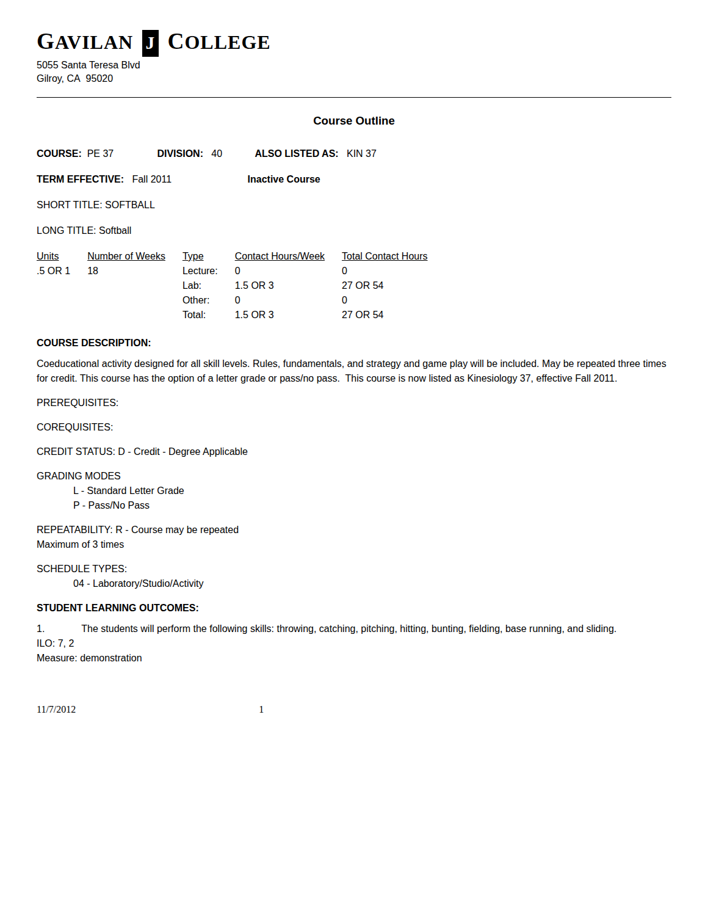GAVILAN J COLLEGE
5055 Santa Teresa Blvd
Gilroy, CA 95020
Course Outline
COURSE: PE 37 DIVISION: 40 ALSO LISTED AS: KIN 37
TERM EFFECTIVE: Fall 2011 Inactive Course
SHORT TITLE: SOFTBALL
LONG TITLE: Softball
| Units | Number of Weeks | Type | Contact Hours/Week | Total Contact Hours |
| --- | --- | --- | --- | --- |
| .5 OR 1 | 18 | Lecture: | 0 | 0 |
| | | Lab: | 1.5 OR 3 | 27 OR 54 |
| | | Other: | 0 | 0 |
| | | Total: | 1.5 OR 3 | 27 OR 54 |
COURSE DESCRIPTION:
Coeducational activity designed for all skill levels. Rules, fundamentals, and strategy and game play will be included. May be repeated three times for credit. This course has the option of a letter grade or pass/no pass. This course is now listed as Kinesiology 37, effective Fall 2011.
PREREQUISITES:
COREQUISITES:
CREDIT STATUS: D - Credit - Degree Applicable
GRADING MODES
L - Standard Letter Grade
P - Pass/No Pass
REPEATABILITY: R - Course may be repeated
Maximum of 3 times
SCHEDULE TYPES:
04 - Laboratory/Studio/Activity
STUDENT LEARNING OUTCOMES:
1. The students will perform the following skills: throwing, catching, pitching, hitting, bunting, fielding, base running, and sliding.
ILO: 7, 2
Measure: demonstration
11/7/2012 1